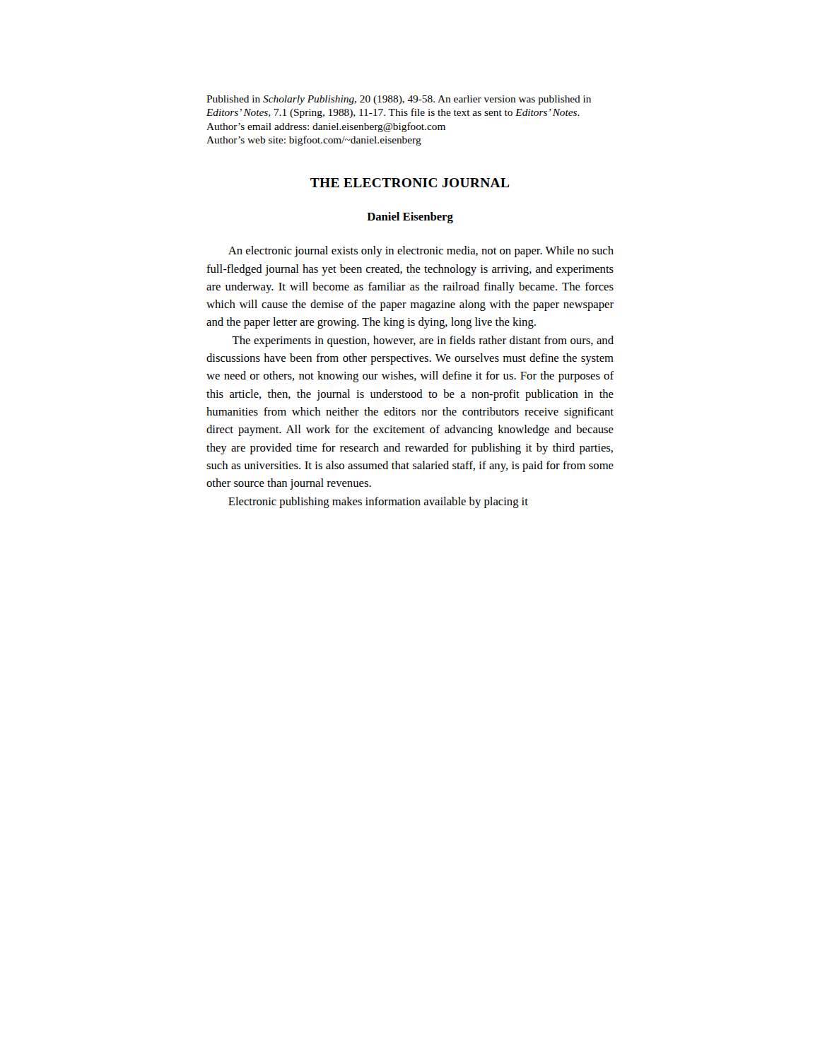Published in Scholarly Publishing, 20 (1988), 49-58. An earlier version was published in Editors’ Notes, 7.1 (Spring, 1988), 11-17. This file is the text as sent to Editors’ Notes.
Author’s email address: daniel.eisenberg@bigfoot.com
Author’s web site: bigfoot.com/~daniel.eisenberg
THE ELECTRONIC JOURNAL
Daniel Eisenberg
An electronic journal exists only in electronic media, not on paper. While no such full-fledged journal has yet been created, the technology is arriving, and experiments are underway. It will become as familiar as the railroad finally became. The forces which will cause the demise of the paper magazine along with the paper newspaper and the paper letter are growing. The king is dying, long live the king.
The experiments in question, however, are in fields rather distant from ours, and discussions have been from other perspectives. We ourselves must define the system we need or others, not knowing our wishes, will define it for us. For the purposes of this article, then, the journal is understood to be a non-profit publication in the humanities from which neither the editors nor the contributors receive significant direct payment. All work for the excitement of advancing knowledge and because they are provided time for research and rewarded for publishing it by third parties, such as universities. It is also assumed that salaried staff, if any, is paid for from some other source than journal revenues.
Electronic publishing makes information available by placing it